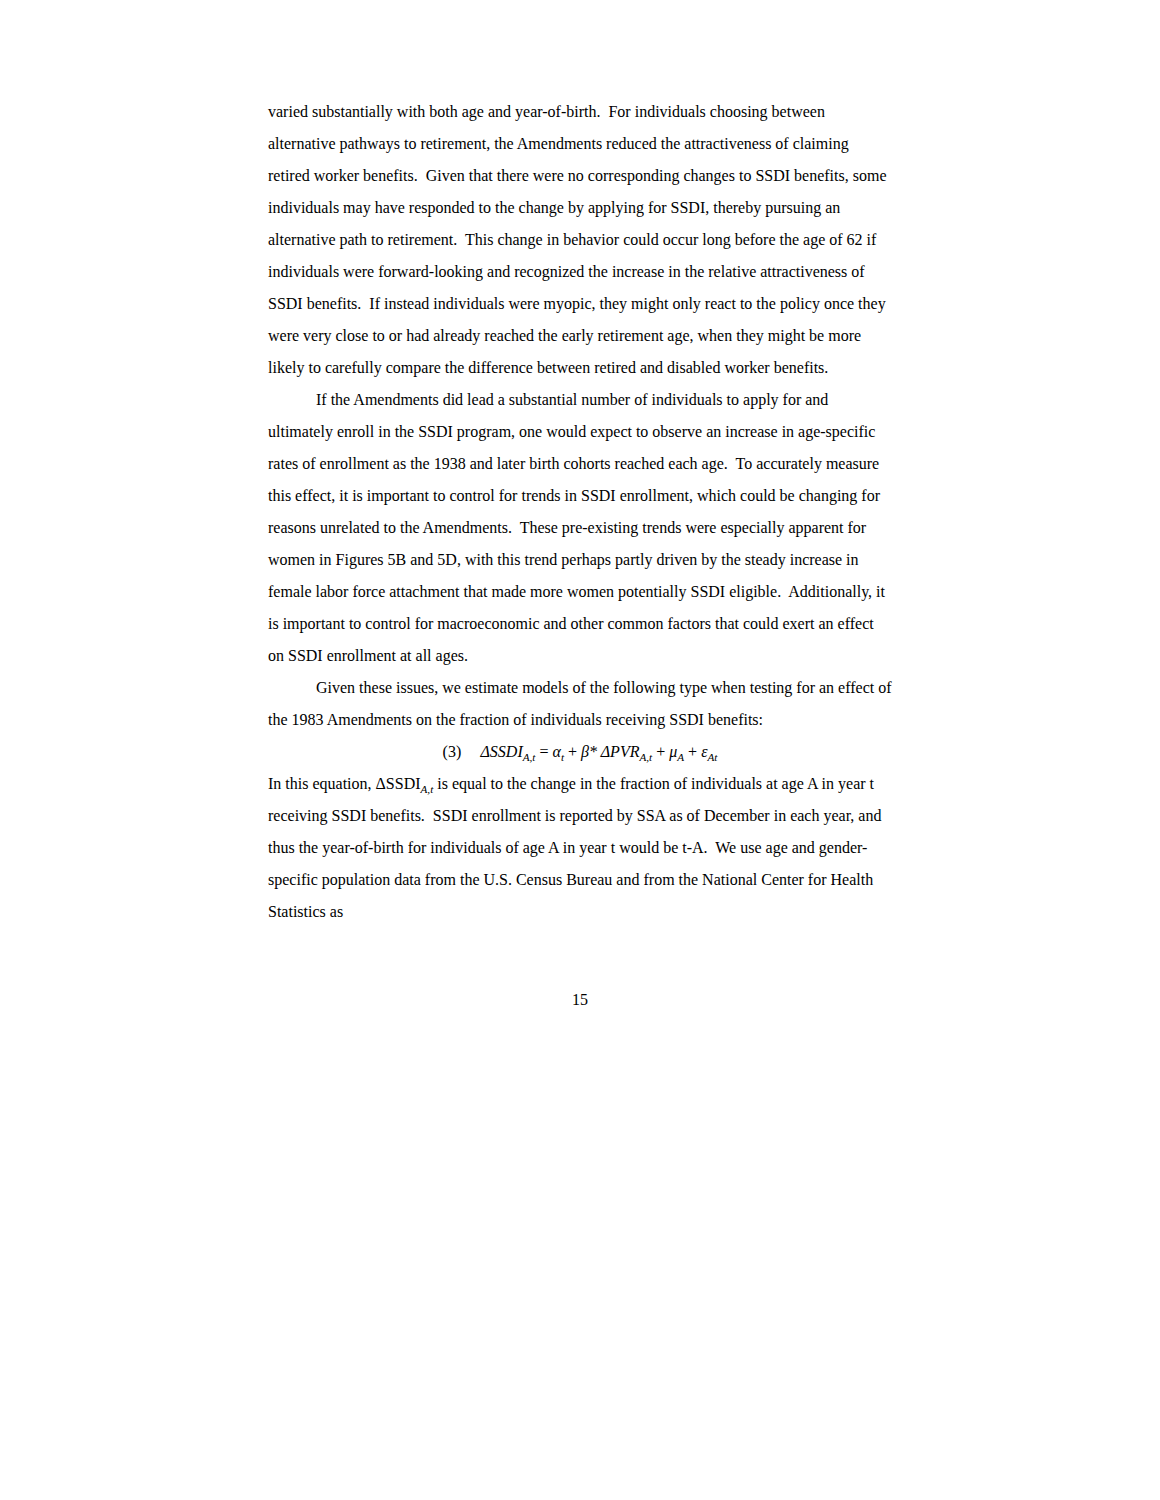varied substantially with both age and year-of-birth. For individuals choosing between alternative pathways to retirement, the Amendments reduced the attractiveness of claiming retired worker benefits. Given that there were no corresponding changes to SSDI benefits, some individuals may have responded to the change by applying for SSDI, thereby pursuing an alternative path to retirement. This change in behavior could occur long before the age of 62 if individuals were forward-looking and recognized the increase in the relative attractiveness of SSDI benefits. If instead individuals were myopic, they might only react to the policy once they were very close to or had already reached the early retirement age, when they might be more likely to carefully compare the difference between retired and disabled worker benefits.
If the Amendments did lead a substantial number of individuals to apply for and ultimately enroll in the SSDI program, one would expect to observe an increase in age-specific rates of enrollment as the 1938 and later birth cohorts reached each age. To accurately measure this effect, it is important to control for trends in SSDI enrollment, which could be changing for reasons unrelated to the Amendments. These pre-existing trends were especially apparent for women in Figures 5B and 5D, with this trend perhaps partly driven by the steady increase in female labor force attachment that made more women potentially SSDI eligible. Additionally, it is important to control for macroeconomic and other common factors that could exert an effect on SSDI enrollment at all ages.
Given these issues, we estimate models of the following type when testing for an effect of the 1983 Amendments on the fraction of individuals receiving SSDI benefits:
(3) ΔSSDIA,t = αt + β* ΔPVRA,t + μA + εAt
In this equation, ΔSSDIA,t is equal to the change in the fraction of individuals at age A in year t receiving SSDI benefits. SSDI enrollment is reported by SSA as of December in each year, and thus the year-of-birth for individuals of age A in year t would be t-A. We use age and gender-specific population data from the U.S. Census Bureau and from the National Center for Health Statistics as
15